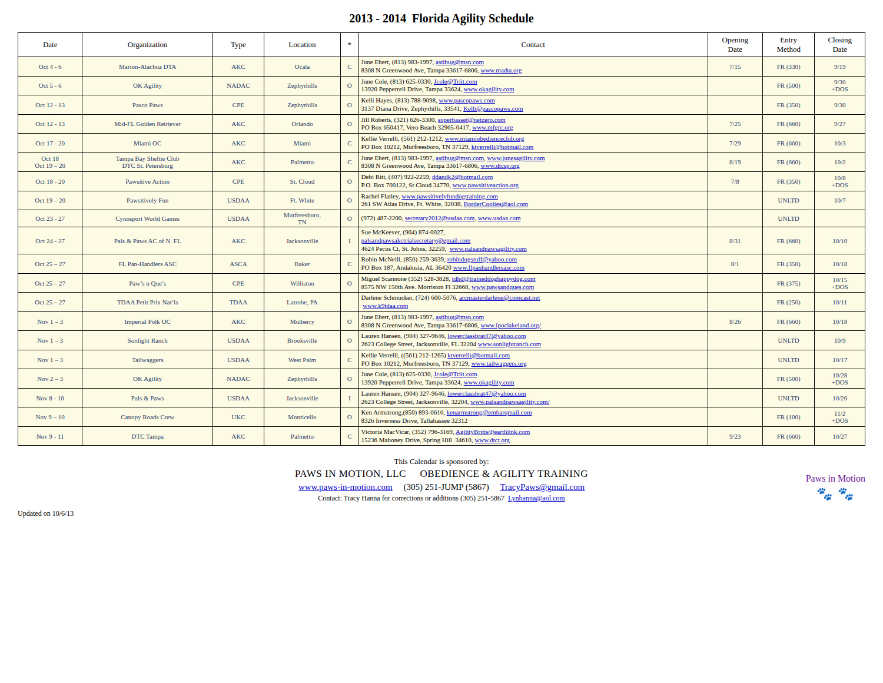2013 - 2014 Florida Agility Schedule
| Date | Organization | Type | Location | * | Contact | Opening Date | Entry Method | Closing Date |
| --- | --- | --- | --- | --- | --- | --- | --- | --- |
| Oct 4 - 6 | Marion-Alachua DTA | AKC | Ocala | C | June Ebert, (813) 983-1997, astibug@msn.com 8308 N Greenwood Ave, Tampa 33617-6806, www.madta.org | 7/15 | FR (330) | 9/19 |
| Oct 5 - 6 | OK Agility | NADAC | Zephyrhills | O | June Cole, (813) 625-0330, Jcole@Triit.com 13920 Pepperrell Drive, Tampa 33624, www.okagility.com | | FR (500) | 9/30 +DOS |
| Oct 12 - 13 | Pasco Paws | CPE | Zephyrhills | O | Kelli Hayes, (813) 788-9098, www.pascopaws.com 3137 Diana Drive, Zephyrhills, 33541, Kelli@pascopaws.com | | FR (350) | 9/30 |
| Oct 12 - 13 | Mid-FL Golden Retriever | AKC | Orlando | O | Jill Roberts, (321) 626-3300, superbasset@netzero.com PO Box 650417, Vero Beach 32965-0417, www.mfgrc.org | 7/25 | FR (660) | 9/27 |
| Oct 17 - 20 | Miami OC | AKC | Miami | C | Kellie Verrelli, (561) 212-1212, www.miamiobedienceclub.org PO Box 10212, Murfreesboro, TN 37129, ktverrelli@hotmail.com | 7/29 | FR (660) | 10/3 |
| Oct 18 Oct 19 – 20 | Tampa Bay Sheltie Club DTC St. Petersburg | AKC | Palmetto | C | June Ebert, (813) 983-1997, astibug@msn.com , www.junesagility.com 8308 N Greenwood Ave, Tampa 33617-6806, www.dtcsp.org | 8/19 | FR (660) | 10/2 |
| Oct 18 - 20 | Pawsitive Action | CPE | St. Cloud | O | Debi Ritt, (407) 922-2259, ddandk2@hotmail.com P.O. Box 700122, St Cloud 34770, www.pawsitiveaction.org | 7/8 | FR (350) | 10/8 +DOS |
| Oct 19 – 20 | Pawsitively Fun | USDAA | Ft. White | O | Rachel Flatley, www.pawsitivelyfundogtraining.com 261 SW Atlas Drive, Ft. White, 32038, BorderCoolies@aol.com | | UNLTD | 10/7 |
| Oct 23 - 27 | Cynosport World Games | USDAA | Murfreesboro, TN | O | (972) 487-2200, secretary2012@usdaa.com , www.usdaa.com | | UNLTD | |
| Oct 24 - 27 | Pals & Paws AC of N. FL | AKC | Jacksonville | I | Sue McKeever, (904) 874-0027, palsandpawsakctrialsecretary@gmail.com 4624 Pecos Ct, St. Johns, 32259, www.palsandpawsagility.com | 8/31 | FR (660) | 10/10 |
| Oct 25 – 27 | FL Pan-Handlers ASC | ASCA | Baker | C | Robin McNeill, (850) 259-3639, robindogstuff@yahoo.com PO Box 187, Andalusia, AL 36420 www.flpanhandlersasc.com | 8/1 | FR (350) | 10/18 |
| Oct 25 – 27 | Paw’s n Que’s | CPE | Williston | O | Miguel Scannone (352) 528-3828, tdhd@traineddoghappydog.com 8575 NW 150th Ave. Morriston Fl 32668, www.pawsandques.com | | FR (375) | 10/15 +DOS |
| Oct 25 – 27 | TDAA Petit Prix Nat’ls | TDAA | Latrobe, PA | | Darlene Schmucker, (724) 600-5076, arcmasterdarlene@comcast.net www.k9tdaa.com | | FR (250) | 10/11 |
| Nov 1 – 3 | Imperial Polk OC | AKC | Mulberry | O | June Ebert, (813) 983-1997, astibug@msn.com 8308 N Greenwood Ave, Tampa 33617-6806, www.ipoclakeland.org/ | 8/26 | FR (660) | 10/18 |
| Nov 1 – 3 | Sonlight Ranch | USDAA | Brooksville | O | Lauren Hansen, (904) 327-9646, lowerclassbrat47@yahoo.com 2623 College Street, Jacksonville, FL 32204 www.sonlightranch.com | | UNLTD | 10/9 |
| Nov 1 – 3 | Tailwaggers | USDAA | West Palm | C | Kellie Verrelli, ((561) 212-1265) ktverrelli@hotmail.com PO Box 10212, Murfreesboro, TN 37129, www.tailwaggers.org | | UNLTD | 10/17 |
| Nov 2 – 3 | OK Agility | NADAC | Zephyrhills | O | June Cole, (813) 625-0330, Jcole@Triit.com 13920 Pepperrell Drive, Tampa 33624, www.okagility.com | | FR (500) | 10/28 +DOS |
| Nov 8 - 10 | Pals & Paws | USDAA | Jacksonville | I | Lauren Hansen, (904) 327-9646, lowerclassbrat47@yahoo.com 2623 College Street, Jacksonville, 32204, www.palsandpawsagility.com/ | | UNLTD | 10/26 |
| Nov 9 – 10 | Canopy Roads Crew | UKC | Monticello | O | Ken Armstrong,(850) 893-0616, kenarmstrong@embarqmail.com 8326 Inverness Drive, Tallahassee 32312 | | FR (100) | 11/2 +DOS |
| Nov 9 - 11 | DTC Tampa | AKC | Palmetto | C | Victoria MacVicar, (352) 796-3169, AgilityBritts@earthlink.com 15236 Mahoney Drive, Spring Hill 34610, www.dtct.org | 9/23 | FR (660) | 10/27 |
This Calendar is sponsored by:
PAWS IN MOTION, LLC OBEDIENCE & AGILITY TRAINING
www.paws-in-motion.com (305) 251-JUMP (5867) TracyPaws@gmail.com
Contact: Tracy Hanna for corrections or additions (305) 251-5867 Lynhanna@aol.com
Paws in Motion
🐾 🐾
Updated on 10/6/13